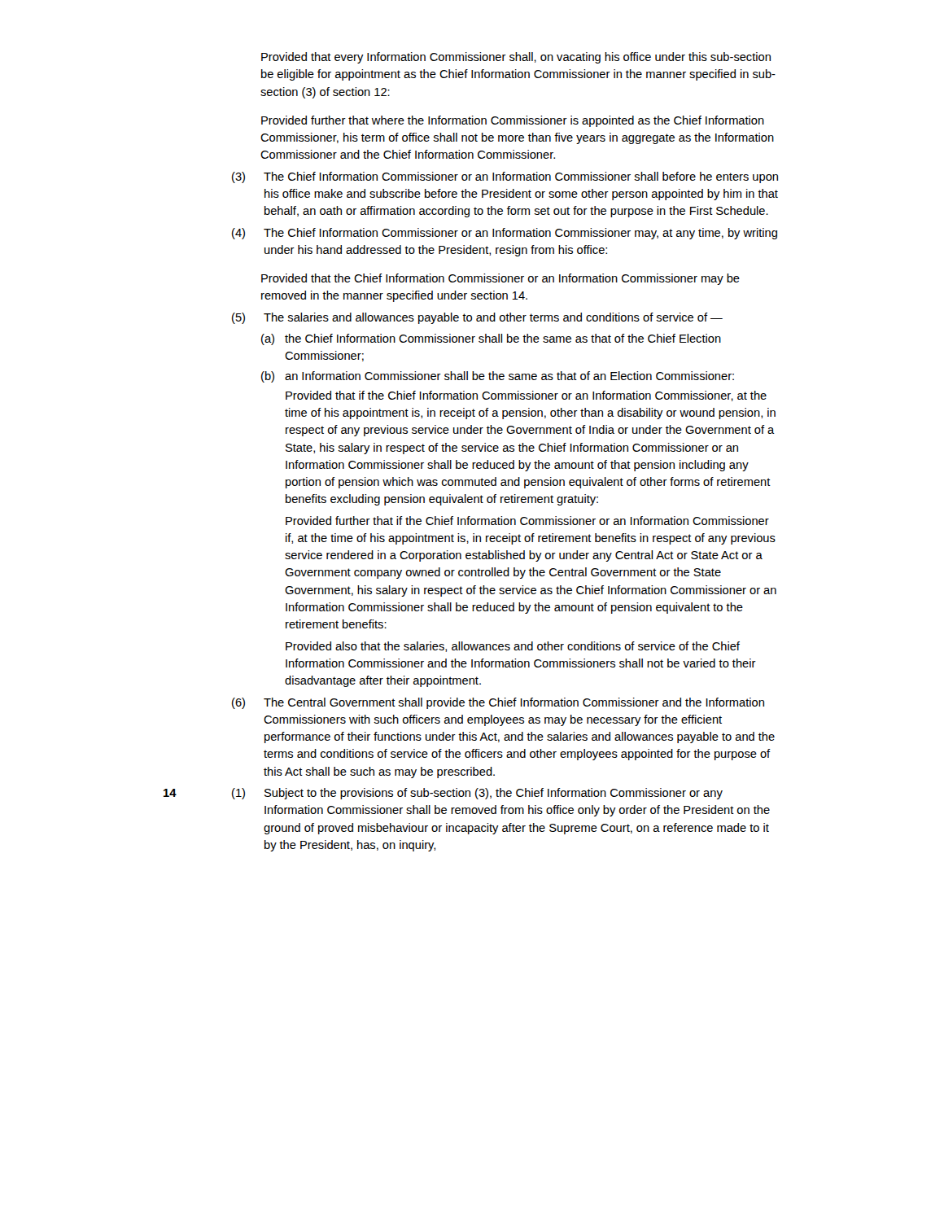Provided that every Information Commissioner shall, on vacating his office under this sub-section be eligible for appointment as the Chief Information Commissioner in the manner specified in sub-section (3) of section 12:
Provided further that where the Information Commissioner is appointed as the Chief Information Commissioner, his term of office shall not be more than five years in aggregate as the Information Commissioner and the Chief Information Commissioner.
(3)
The Chief Information Commissioner or an Information Commissioner shall before he enters upon his office make and subscribe before the President or some other person appointed by him in that behalf, an oath or affirmation according to the form set out for the purpose in the First Schedule.
(4)
The Chief Information Commissioner or an Information Commissioner may, at any time, by writing under his hand addressed to the President, resign from his office:
Provided that the Chief Information Commissioner or an Information Commissioner may be removed in the manner specified under section 14.
(5)
The salaries and allowances payable to and other terms and conditions of service of —
(a)
the Chief Information Commissioner shall be the same as that of the Chief Election Commissioner;
(b)
an Information Commissioner shall be the same as that of an Election Commissioner:
Provided that if the Chief Information Commissioner or an Information Commissioner, at the time of his appointment is, in receipt of a pension, other than a disability or wound pension, in respect of any previous service under the Government of India or under the Government of a State, his salary in respect of the service as the Chief Information Commissioner or an Information Commissioner shall be reduced by the amount of that pension including any portion of pension which was commuted and pension equivalent of other forms of retirement benefits excluding pension equivalent of retirement gratuity:
Provided further that if the Chief Information Commissioner or an Information Commissioner if, at the time of his appointment is, in receipt of retirement benefits in respect of any previous service rendered in a Corporation established by or under any Central Act or State Act or a Government company owned or controlled by the Central Government or the State Government, his salary in respect of the service as the Chief Information Commissioner or an Information Commissioner shall be reduced by the amount of pension equivalent to the retirement benefits:
Provided also that the salaries, allowances and other conditions of service of the Chief Information Commissioner and the Information Commissioners shall not be varied to their disadvantage after their appointment.
(6)
The Central Government shall provide the Chief Information Commissioner and the Information Commissioners with such officers and employees as may be necessary for the efficient performance of their functions under this Act, and the salaries and allowances payable to and the terms and conditions of service of the officers and other employees appointed for the purpose of this Act shall be such as may be prescribed.
14
(1)
Subject to the provisions of sub-section (3), the Chief Information Commissioner or any Information Commissioner shall be removed from his office only by order of the President on the ground of proved misbehaviour or incapacity after the Supreme Court, on a reference made to it by the President, has, on inquiry,